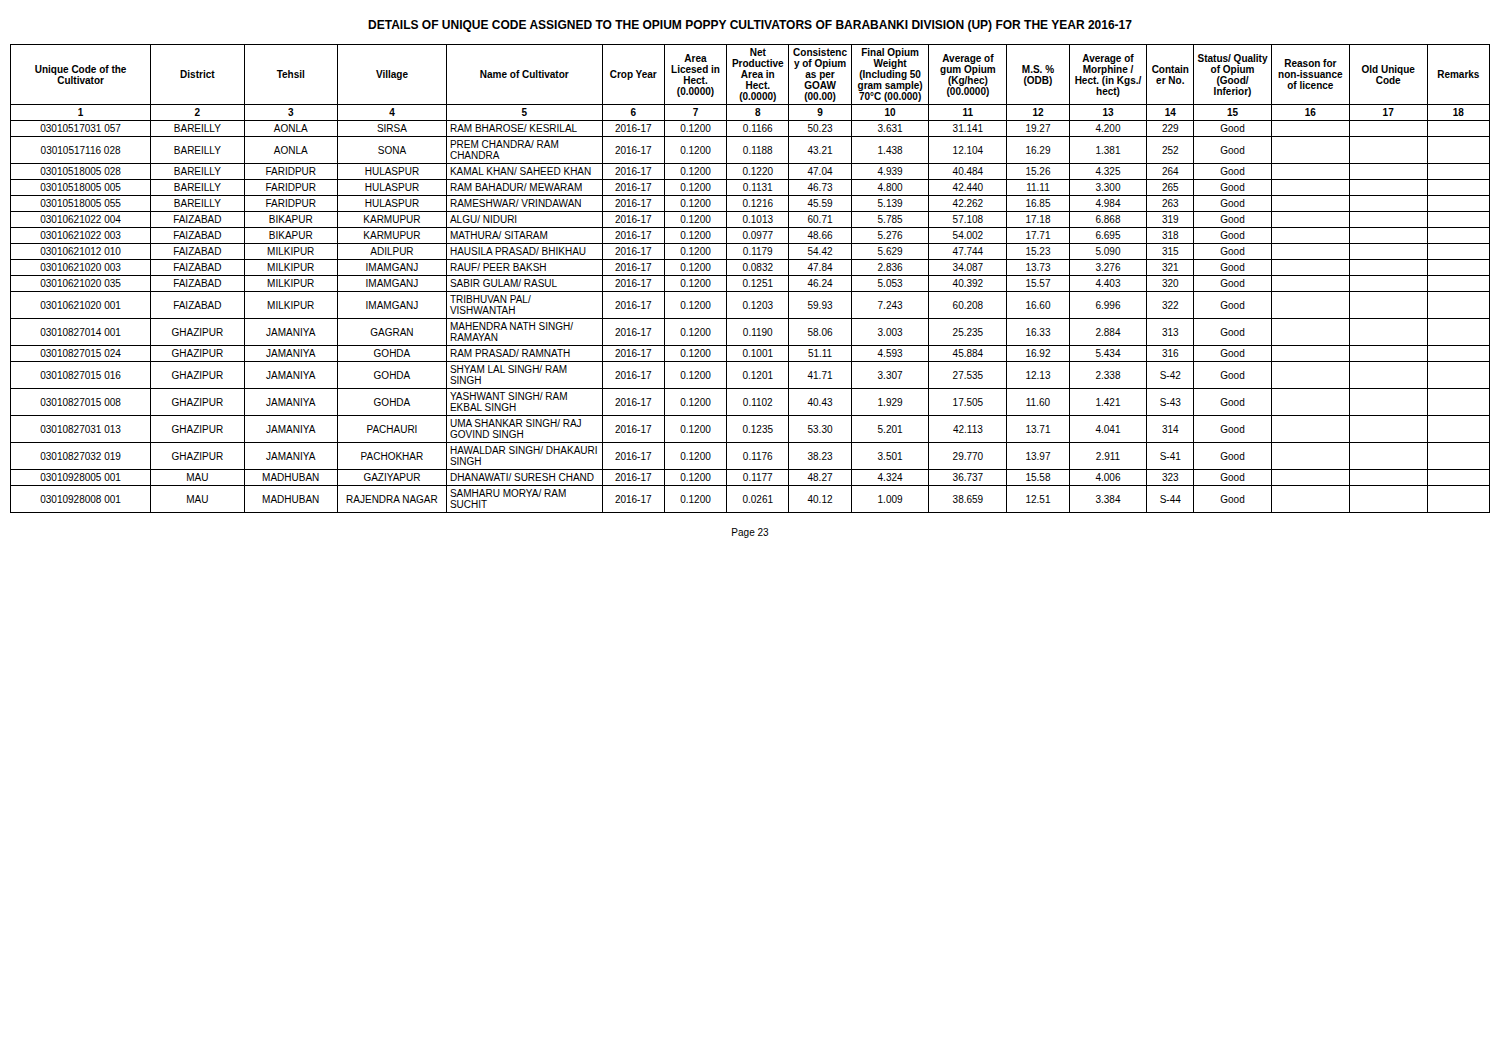DETAILS OF UNIQUE CODE ASSIGNED TO THE OPIUM POPPY CULTIVATORS OF BARABANKI DIVISION (UP) FOR THE YEAR 2016-17
| Unique Code of the Cultivator | District | Tehsil | Village | Name of Cultivator | Crop Year | Area Licesed in Hect. (0.0000) | Net Productive Area in Hect. (0.0000) | Consistency of Opium as per GOAW (00.00) | Final Opium Weight (Including 50 gram sample) 70°C (00.000) | Average of gum Opium (Kg/hec) (00.0000) | M.S. % (ODB) | Average of Morphine / Hect. (in Kgs./ hect) | Container No. | Status/ Quality of Opium (Good/ Inferior) | Reason for non-issuance of licence | Old Unique Code | Remarks |
| --- | --- | --- | --- | --- | --- | --- | --- | --- | --- | --- | --- | --- | --- | --- | --- | --- | --- |
| 1 | 2 | 3 | 4 | 5 | 6 | 7 | 8 | 9 | 10 | 11 | 12 | 13 | 14 | 15 | 16 | 17 | 18 |
| 03010517031 057 | BAREILLY | AONLA | SIRSA | RAM BHAROSE/ KESRILAL | 2016-17 | 0.1200 | 0.1166 | 50.23 | 3.631 | 31.141 | 19.27 | 4.200 | 229 | Good | | | |
| 03010517116 028 | BAREILLY | AONLA | SONA | PREM CHANDRA/ RAM CHANDRA | 2016-17 | 0.1200 | 0.1188 | 43.21 | 1.438 | 12.104 | 16.29 | 1.381 | 252 | Good | | | |
| 03010518005 028 | BAREILLY | FARIDPUR | HULASPUR | KAMAL KHAN/ SAHEED KHAN | 2016-17 | 0.1200 | 0.1220 | 47.04 | 4.939 | 40.484 | 15.26 | 4.325 | 264 | Good | | | |
| 03010518005 005 | BAREILLY | FARIDPUR | HULASPUR | RAM BAHADUR/ MEWARAM | 2016-17 | 0.1200 | 0.1131 | 46.73 | 4.800 | 42.440 | 11.11 | 3.300 | 265 | Good | | | |
| 03010518005 055 | BAREILLY | FARIDPUR | HULASPUR | RAMESHWAR/ VRINDAWAN | 2016-17 | 0.1200 | 0.1216 | 45.59 | 5.139 | 42.262 | 16.85 | 4.984 | 263 | Good | | | |
| 03010621022 004 | FAIZABAD | BIKAPUR | KARMUPUR | ALGU/ NIDURI | 2016-17 | 0.1200 | 0.1013 | 60.71 | 5.785 | 57.108 | 17.18 | 6.868 | 319 | Good | | | |
| 03010621022 003 | FAIZABAD | BIKAPUR | KARMUPUR | MATHURA/ SITARAM | 2016-17 | 0.1200 | 0.0977 | 48.66 | 5.276 | 54.002 | 17.71 | 6.695 | 318 | Good | | | |
| 03010621012 010 | FAIZABAD | MILKIPUR | ADILPUR | HAUSILA PRASAD/ BHIKHAU | 2016-17 | 0.1200 | 0.1179 | 54.42 | 5.629 | 47.744 | 15.23 | 5.090 | 315 | Good | | | |
| 03010621020 003 | FAIZABAD | MILKIPUR | IMAMGANJ | RAUF/ PEER BAKSH | 2016-17 | 0.1200 | 0.0832 | 47.84 | 2.836 | 34.087 | 13.73 | 3.276 | 321 | Good | | | |
| 03010621020 035 | FAIZABAD | MILKIPUR | IMAMGANJ | SABIR GULAM/ RASUL | 2016-17 | 0.1200 | 0.1251 | 46.24 | 5.053 | 40.392 | 15.57 | 4.403 | 320 | Good | | | |
| 03010621020 001 | FAIZABAD | MILKIPUR | IMAMGANJ | TRIBHUVAN PAL/ VISHWANTAH | 2016-17 | 0.1200 | 0.1203 | 59.93 | 7.243 | 60.208 | 16.60 | 6.996 | 322 | Good | | | |
| 03010827014 001 | GHAZIPUR | JAMANIYA | GAGRAN | MAHENDRA NATH SINGH/ RAMAYAN | 2016-17 | 0.1200 | 0.1190 | 58.06 | 3.003 | 25.235 | 16.33 | 2.884 | 313 | Good | | | |
| 03010827015 024 | GHAZIPUR | JAMANIYA | GOHDA | RAM PRASAD/ RAMNATH | 2016-17 | 0.1200 | 0.1001 | 51.11 | 4.593 | 45.884 | 16.92 | 5.434 | 316 | Good | | | |
| 03010827015 016 | GHAZIPUR | JAMANIYA | GOHDA | SHYAM LAL SINGH/ RAM SINGH | 2016-17 | 0.1200 | 0.1201 | 41.71 | 3.307 | 27.535 | 12.13 | 2.338 | S-42 | Good | | | |
| 03010827015 008 | GHAZIPUR | JAMANIYA | GOHDA | YASHWANT SINGH/ RAM EKBAL SINGH | 2016-17 | 0.1200 | 0.1102 | 40.43 | 1.929 | 17.505 | 11.60 | 1.421 | S-43 | Good | | | |
| 03010827031 013 | GHAZIPUR | JAMANIYA | PACHAURI | UMA SHANKAR SINGH/ RAJ GOVIND SINGH | 2016-17 | 0.1200 | 0.1235 | 53.30 | 5.201 | 42.113 | 13.71 | 4.041 | 314 | Good | | | |
| 03010827032 019 | GHAZIPUR | JAMANIYA | PACHOKHAR | HAWALDAR SINGH/ DHAKAURI SINGH | 2016-17 | 0.1200 | 0.1176 | 38.23 | 3.501 | 29.770 | 13.97 | 2.911 | S-41 | Good | | | |
| 03010928005 001 | MAU | MADHUBAN | GAZIYAPUR | DHANAWATI/ SURESH CHAND | 2016-17 | 0.1200 | 0.1177 | 48.27 | 4.324 | 36.737 | 15.58 | 4.006 | 323 | Good | | | |
| 03010928008 001 | MAU | MADHUBAN | RAJENDRA NAGAR | SAMHARU MORYA/ RAM SUCHIT | 2016-17 | 0.1200 | 0.0261 | 40.12 | 1.009 | 38.659 | 12.51 | 3.384 | S-44 | Good | | | |
Page 23